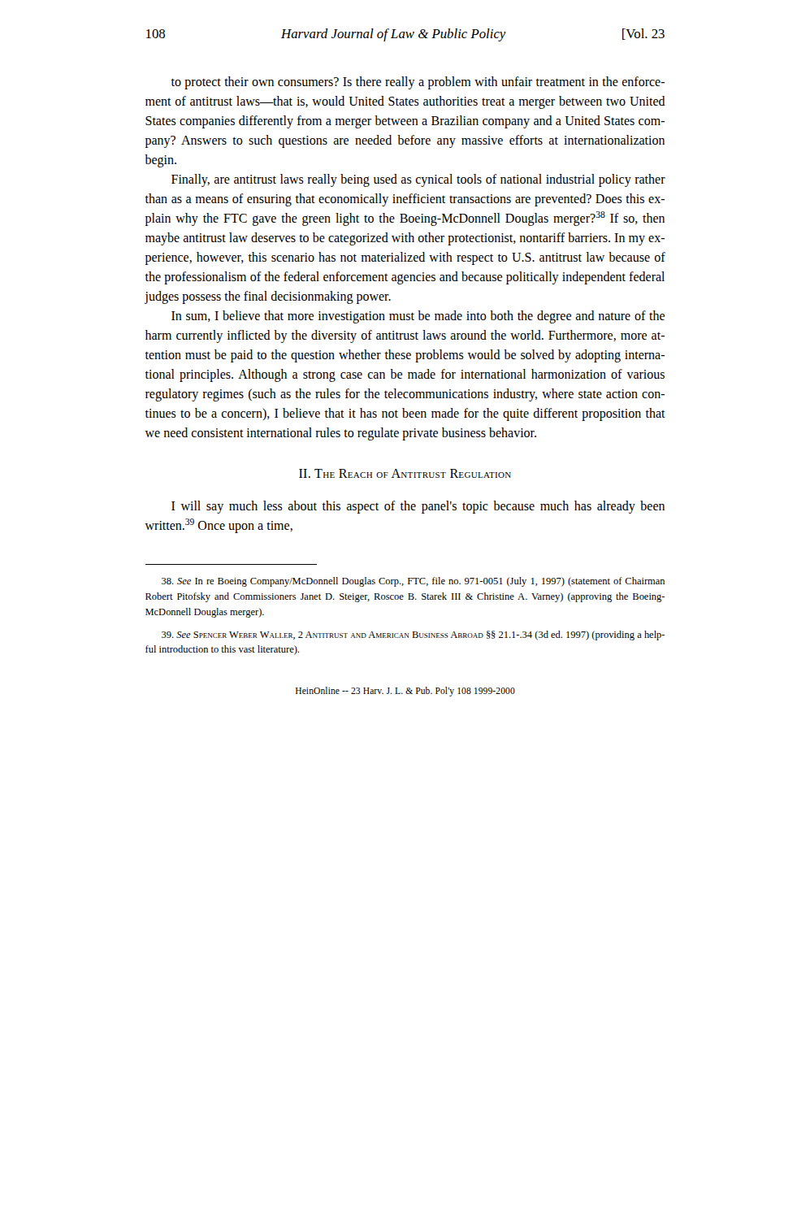108 Harvard Journal of Law & Public Policy [Vol. 23
to protect their own consumers? Is there really a problem with unfair treatment in the enforcement of antitrust laws—that is, would United States authorities treat a merger between two United States companies differently from a merger between a Brazilian company and a United States company? Answers to such questions are needed before any massive efforts at internationalization begin.
Finally, are antitrust laws really being used as cynical tools of national industrial policy rather than as a means of ensuring that economically inefficient transactions are prevented? Does this explain why the FTC gave the green light to the Boeing-McDonnell Douglas merger?38 If so, then maybe antitrust law deserves to be categorized with other protectionist, nontariff barriers. In my experience, however, this scenario has not materialized with respect to U.S. antitrust law because of the professionalism of the federal enforcement agencies and because politically independent federal judges possess the final decisionmaking power.
In sum, I believe that more investigation must be made into both the degree and nature of the harm currently inflicted by the diversity of antitrust laws around the world. Furthermore, more attention must be paid to the question whether these problems would be solved by adopting international principles. Although a strong case can be made for international harmonization of various regulatory regimes (such as the rules for the telecommunications industry, where state action continues to be a concern), I believe that it has not been made for the quite different proposition that we need consistent international rules to regulate private business behavior.
II. The Reach of Antitrust Regulation
I will say much less about this aspect of the panel's topic because much has already been written.39 Once upon a time,
38. See In re Boeing Company/McDonnell Douglas Corp., FTC, file no. 971-0051 (July 1, 1997) (statement of Chairman Robert Pitofsky and Commissioners Janet D. Steiger, Roscoe B. Starek III & Christine A. Varney) (approving the Boeing-McDonnell Douglas merger).
39. See Spencer Weber Waller, 2 Antitrust and American Business Abroad §§ 21.1-.34 (3d ed. 1997) (providing a helpful introduction to this vast literature).
HeinOnline -- 23 Harv. J. L. & Pub. Pol'y 108 1999-2000